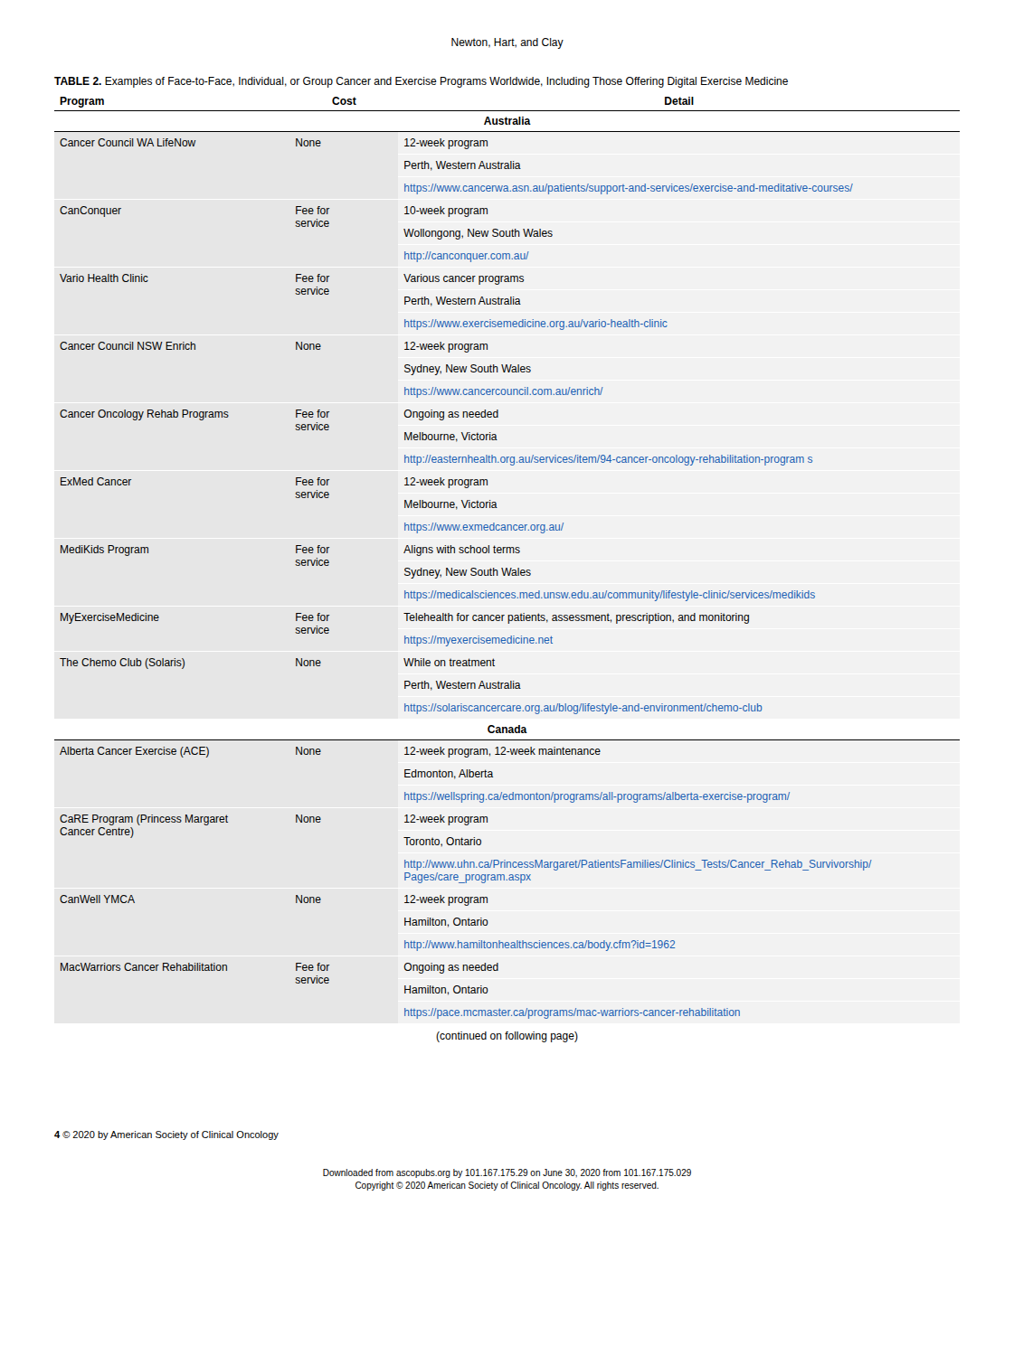Newton, Hart, and Clay
TABLE 2. Examples of Face-to-Face, Individual, or Group Cancer and Exercise Programs Worldwide, Including Those Offering Digital Exercise Medicine
| Program | Cost | Detail |
| --- | --- | --- |
| Australia |
| Cancer Council WA LifeNow | None | 12-week program |
| Perth, Western Australia |
| https://www.cancerwa.asn.au/patients/support-and-services/exercise-and-meditative-courses/ |
| CanConquer | Fee for service | 10-week program |
| Wollongong, New South Wales |
| http://canconquer.com.au/ |
| Vario Health Clinic | Fee for service | Various cancer programs |
| Perth, Western Australia |
| https://www.exercisemedicine.org.au/vario-health-clinic |
| Cancer Council NSW Enrich | None | 12-week program |
| Sydney, New South Wales |
| https://www.cancercouncil.com.au/enrich/ |
| Cancer Oncology Rehab Programs | Fee for service | Ongoing as needed |
| Melbourne, Victoria |
| http://easternhealth.org.au/services/item/94-cancer-oncology-rehabilitation-program s |
| ExMed Cancer | Fee for service | 12-week program |
| Melbourne, Victoria |
| https://www.exmedcancer.org.au/ |
| MediKids Program | Fee for service | Aligns with school terms |
| Sydney, New South Wales |
| https://medicalsciences.med.unsw.edu.au/community/lifestyle-clinic/services/medikids |
| MyExerciseMedicine | Fee for service | Telehealth for cancer patients, assessment, prescription, and monitoring |
| https://myexercisemedicine.net |
| The Chemo Club (Solaris) | None | While on treatment |
| Perth, Western Australia |
| https://solariscancercare.org.au/blog/lifestyle-and-environment/chemo-club |
| Canada |
| Alberta Cancer Exercise (ACE) | None | 12-week program, 12-week maintenance |
| Edmonton, Alberta |
| https://wellspring.ca/edmonton/programs/all-programs/alberta-exercise-program/ |
| CaRE Program (Princess Margaret Cancer Centre) | None | 12-week program |
| Toronto, Ontario |
| http://www.uhn.ca/PrincessMargaret/PatientsFamilies/Clinics_Tests/Cancer_Rehab_Survivorship/ Pages/care_program.aspx |
| CanWell YMCA | None | 12-week program |
| Hamilton, Ontario |
| http://www.hamiltonhealthsciences.ca/body.cfm?id=1962 |
| MacWarriors Cancer Rehabilitation | Fee for service | Ongoing as needed |
| Hamilton, Ontario |
| https://pace.mcmaster.ca/programs/mac-warriors-cancer-rehabilitation |
| (continued on following page) |
4 © 2020 by American Society of Clinical Oncology
Downloaded from ascopubs.org by 101.167.175.29 on June 30, 2020 from 101.167.175.029
Copyright © 2020 American Society of Clinical Oncology. All rights reserved.